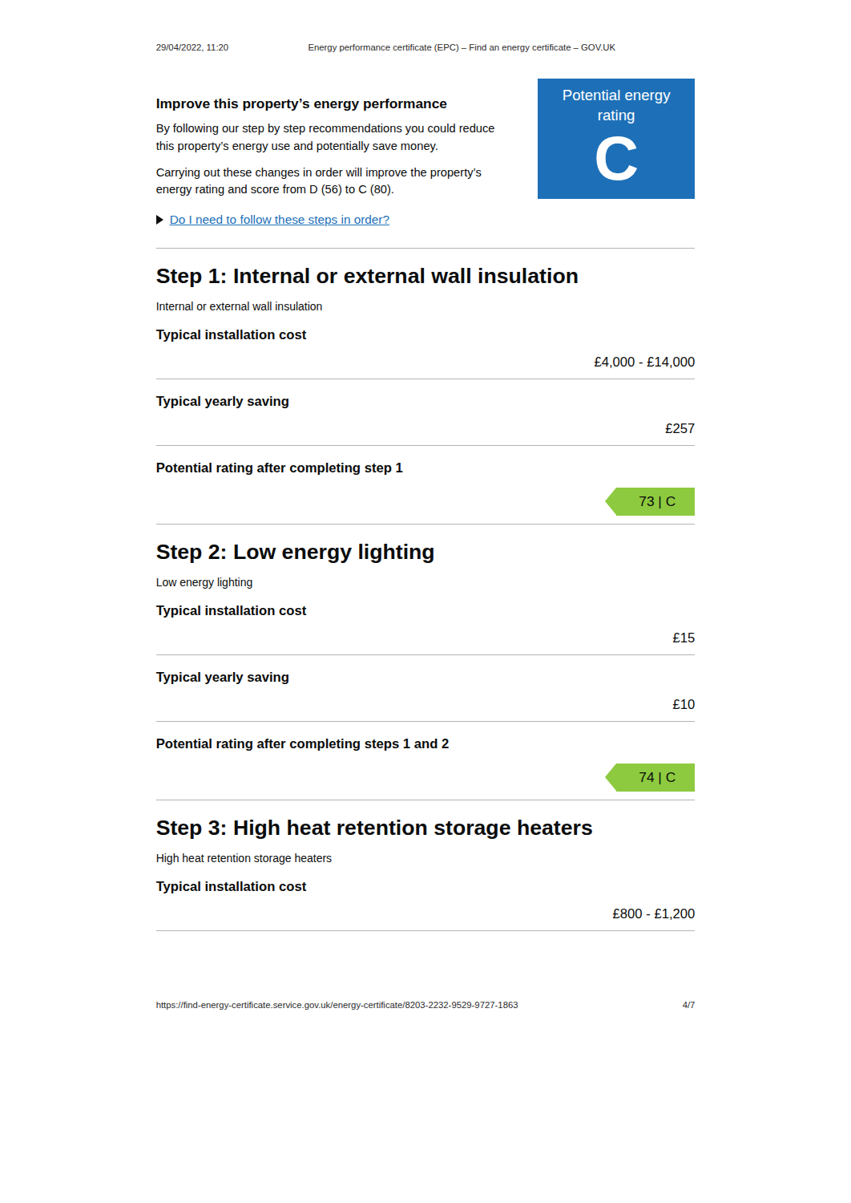29/04/2022, 11:20
Energy performance certificate (EPC) – Find an energy certificate – GOV.UK
Potential energy
rating
C
Improve this property’s energy performance
By following our step by step recommendations you could reduce this property’s energy use and potentially save money.
Carrying out these changes in order will improve the property’s energy rating and score from D (56) to C (80).
Do I need to follow these steps in order?
Step 1: Internal or external wall insulation
Internal or external wall insulation
Typical installation cost
£4,000 - £14,000
Typical yearly saving
£257
Potential rating after completing step 1
73 | C
Step 2: Low energy lighting
Low energy lighting
Typical installation cost
£15
Typical yearly saving
£10
Potential rating after completing steps 1 and 2
74 | C
Step 3: High heat retention storage heaters
High heat retention storage heaters
Typical installation cost
£800 - £1,200
https://find-energy-certificate.service.gov.uk/energy-certificate/8203-2232-9529-9727-1863
4/7